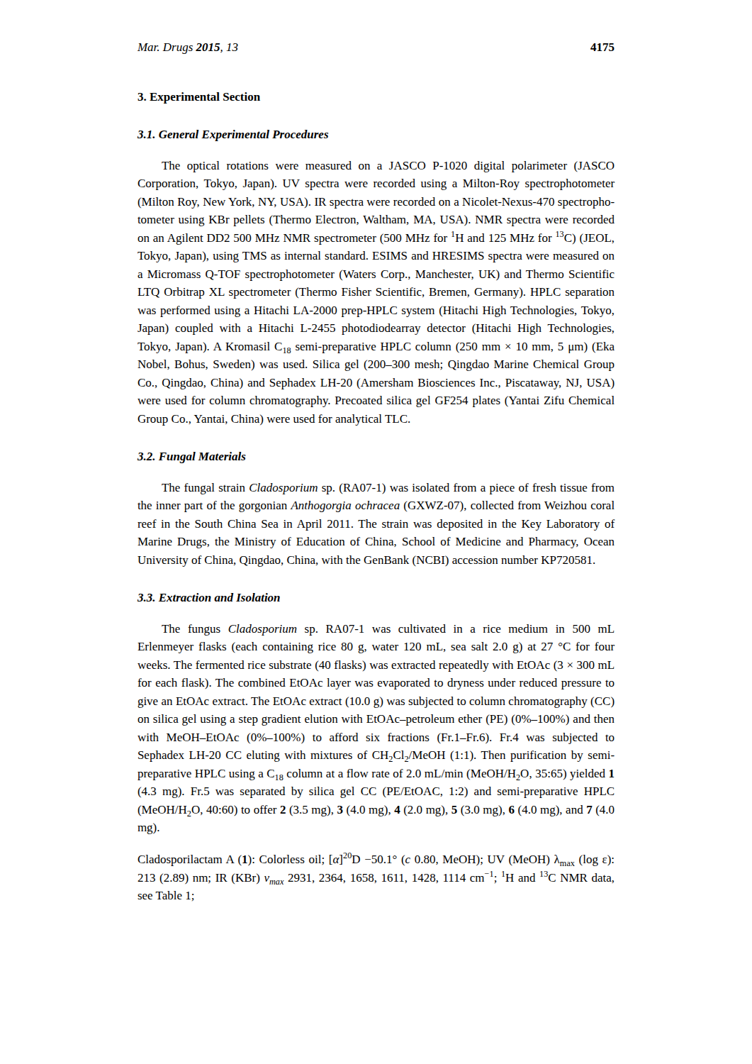Mar. Drugs 2015, 13
4175
3. Experimental Section
3.1. General Experimental Procedures
The optical rotations were measured on a JASCO P-1020 digital polarimeter (JASCO Corporation, Tokyo, Japan). UV spectra were recorded using a Milton-Roy spectrophotometer (Milton Roy, New York, NY, USA). IR spectra were recorded on a Nicolet-Nexus-470 spectrophotometer using KBr pellets (Thermo Electron, Waltham, MA, USA). NMR spectra were recorded on an Agilent DD2 500 MHz NMR spectrometer (500 MHz for 1H and 125 MHz for 13C) (JEOL, Tokyo, Japan), using TMS as internal standard. ESIMS and HRESIMS spectra were measured on a Micromass Q-TOF spectrophotometer (Waters Corp., Manchester, UK) and Thermo Scientific LTQ Orbitrap XL spectrometer (Thermo Fisher Scientific, Bremen, Germany). HPLC separation was performed using a Hitachi LA-2000 prep-HPLC system (Hitachi High Technologies, Tokyo, Japan) coupled with a Hitachi L-2455 photodiodearray detector (Hitachi High Technologies, Tokyo, Japan). A Kromasil C18 semi-preparative HPLC column (250 mm × 10 mm, 5 μm) (Eka Nobel, Bohus, Sweden) was used. Silica gel (200–300 mesh; Qingdao Marine Chemical Group Co., Qingdao, China) and Sephadex LH-20 (Amersham Biosciences Inc., Piscataway, NJ, USA) were used for column chromatography. Precoated silica gel GF254 plates (Yantai Zifu Chemical Group Co., Yantai, China) were used for analytical TLC.
3.2. Fungal Materials
The fungal strain Cladosporium sp. (RA07-1) was isolated from a piece of fresh tissue from the inner part of the gorgonian Anthogorgia ochracea (GXWZ-07), collected from Weizhou coral reef in the South China Sea in April 2011. The strain was deposited in the Key Laboratory of Marine Drugs, the Ministry of Education of China, School of Medicine and Pharmacy, Ocean University of China, Qingdao, China, with the GenBank (NCBI) accession number KP720581.
3.3. Extraction and Isolation
The fungus Cladosporium sp. RA07-1 was cultivated in a rice medium in 500 mL Erlenmeyer flasks (each containing rice 80 g, water 120 mL, sea salt 2.0 g) at 27 °C for four weeks. The fermented rice substrate (40 flasks) was extracted repeatedly with EtOAc (3 × 300 mL for each flask). The combined EtOAc layer was evaporated to dryness under reduced pressure to give an EtOAc extract. The EtOAc extract (10.0 g) was subjected to column chromatography (CC) on silica gel using a step gradient elution with EtOAc–petroleum ether (PE) (0%–100%) and then with MeOH–EtOAc (0%–100%) to afford six fractions (Fr.1–Fr.6). Fr.4 was subjected to Sephadex LH-20 CC eluting with mixtures of CH2Cl2/MeOH (1:1). Then purification by semi-preparative HPLC using a C18 column at a flow rate of 2.0 mL/min (MeOH/H2O, 35:65) yielded 1 (4.3 mg). Fr.5 was separated by silica gel CC (PE/EtOAC, 1:2) and semi-preparative HPLC (MeOH/H2O, 40:60) to offer 2 (3.5 mg), 3 (4.0 mg), 4 (2.0 mg), 5 (3.0 mg), 6 (4.0 mg), and 7 (4.0 mg).
Cladosporilactam A (1): Colorless oil; [α]20D −50.1° (c 0.80, MeOH); UV (MeOH) λmax (log ε): 213 (2.89) nm; IR (KBr) vmax 2931, 2364, 1658, 1611, 1428, 1114 cm−1; 1H and 13C NMR data, see Table 1;